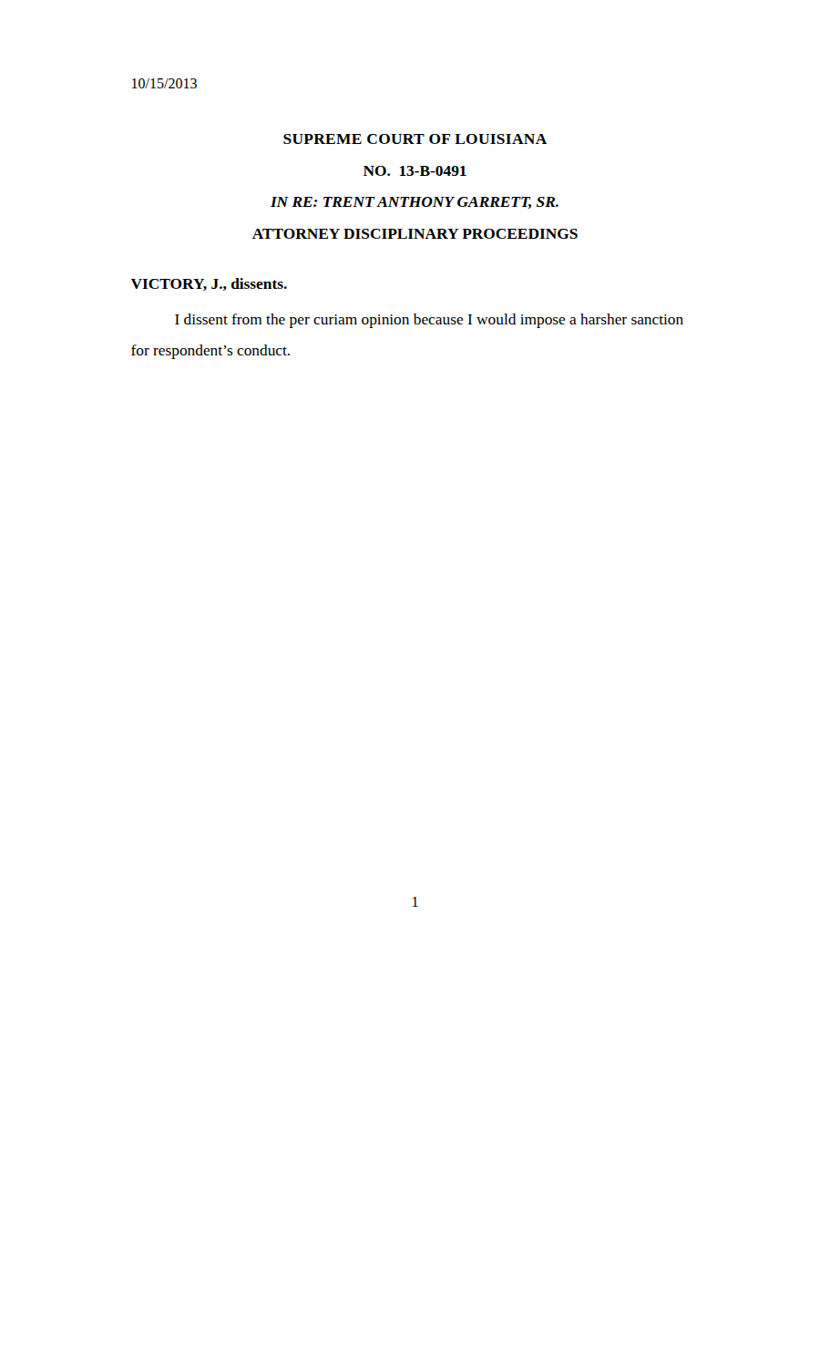10/15/2013
SUPREME COURT OF LOUISIANA
NO. 13-B-0491
IN RE: TRENT ANTHONY GARRETT, SR.
ATTORNEY DISCIPLINARY PROCEEDINGS
VICTORY, J., dissents.
I dissent from the per curiam opinion because I would impose a harsher sanction for respondent’s conduct.
1